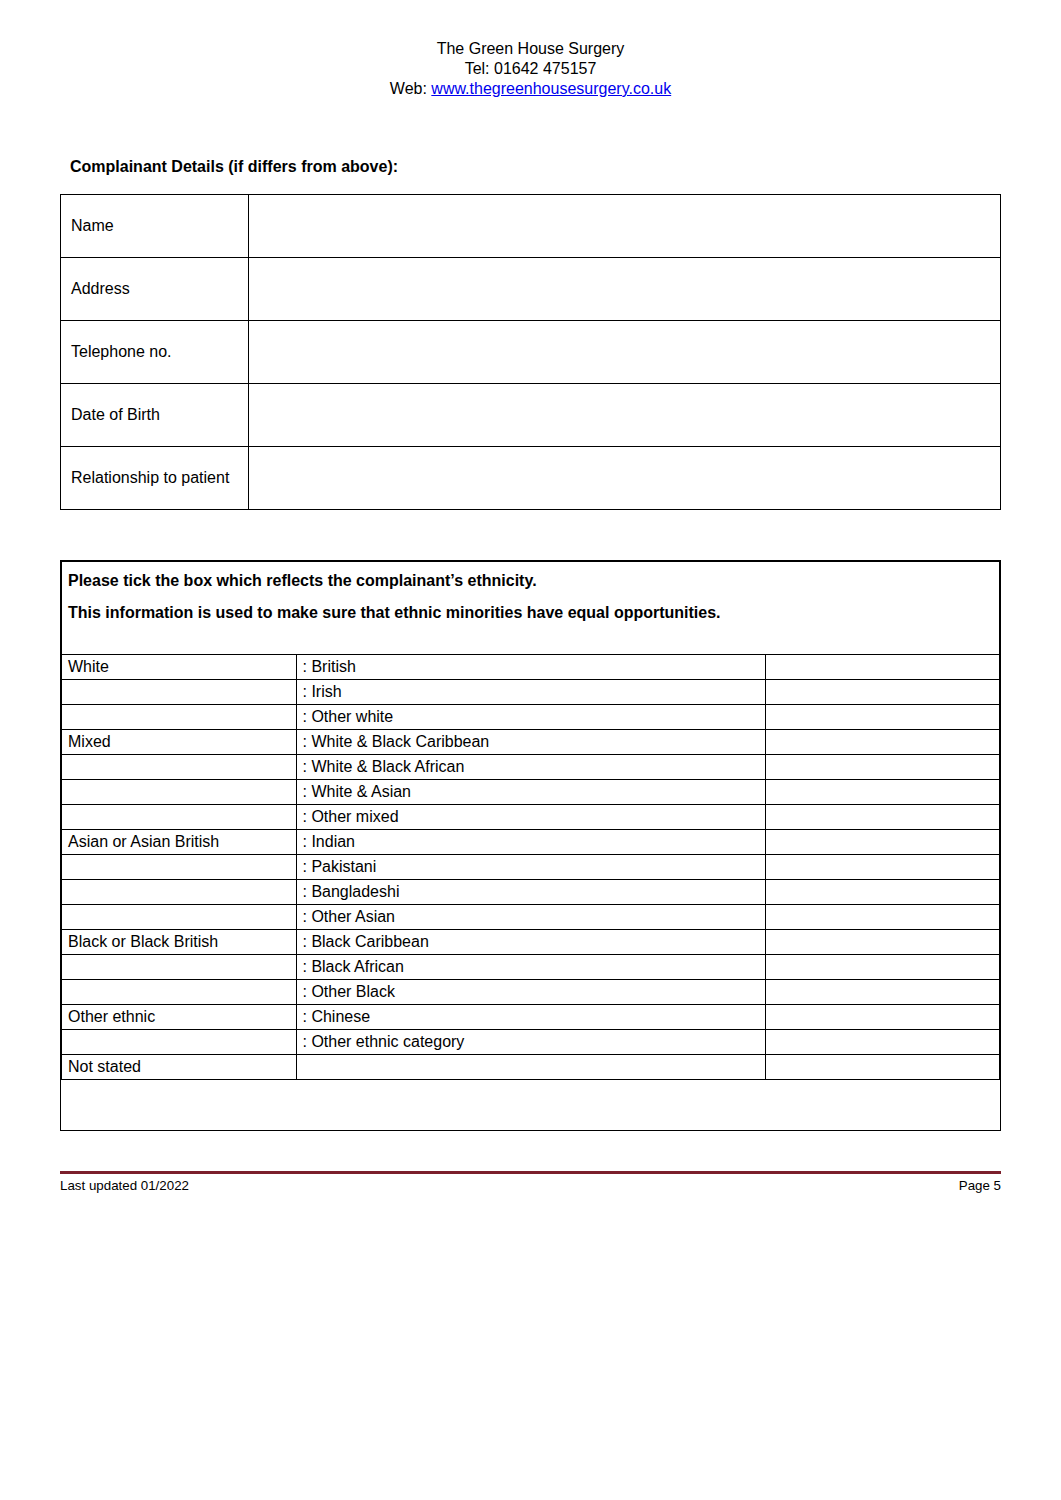The Green House Surgery
Tel: 01642 475157
Web: www.thegreenhousesurgery.co.uk
Complainant Details (if differs from above):
| Name | |
| Address | |
| Telephone no. | |
| Date of Birth | |
| Relationship to patient | |
| Please tick the box which reflects the complainant’s ethnicity. This information is used to make sure that ethnic minorities have equal opportunities. |
| White | : British | |
| | : Irish | |
| | : Other white | |
| Mixed | : White & Black Caribbean | |
| | : White & Black African | |
| | : White & Asian | |
| | : Other mixed | |
| Asian or Asian British | : Indian | |
| | : Pakistani | |
| | : Bangladeshi | |
| | : Other Asian | |
| Black or Black British | : Black Caribbean | |
| | : Black African | |
| | : Other Black | |
| Other ethnic | : Chinese | |
| | : Other ethnic category | |
| Not stated | | |
Last updated 01/2022 Page 5